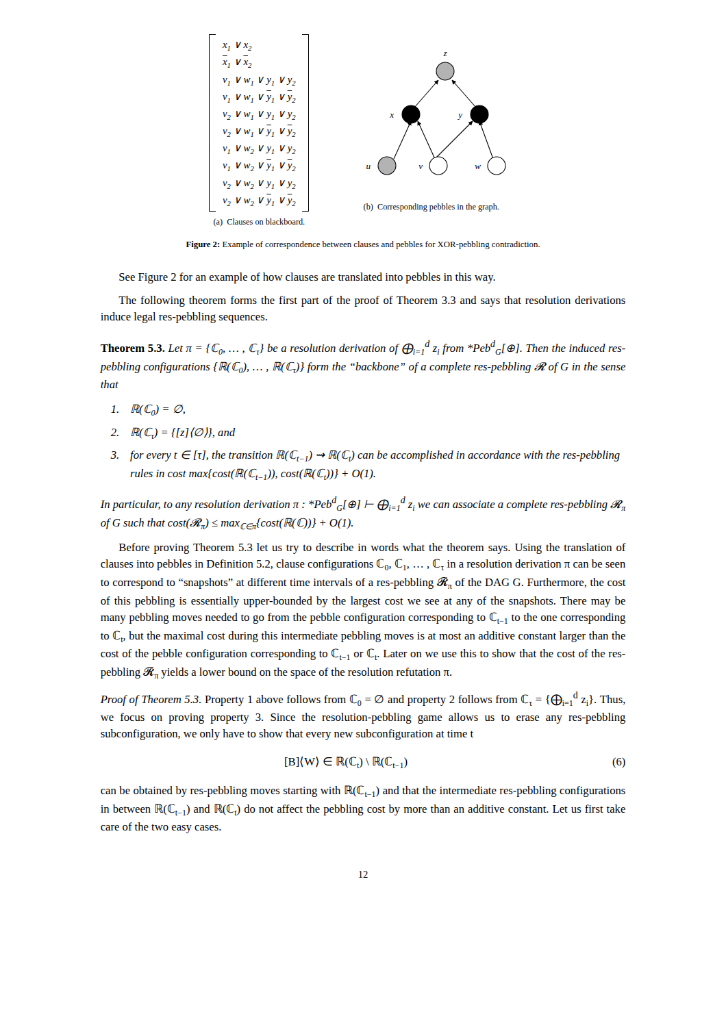x1 ∨ x2 x1 ∨ x2 v1 ∨ w1 ∨ y1 ∨ y2 v1 ∨ w1 ∨ y1 ∨ y2 v2 ∨ w1 ∨ y1 ∨ y2 v2 ∨ w1 ∨ y1 ∨ y2 v1 ∨ w2 ∨ y1 ∨ y2 v1 ∨ w2 ∨ y1 ∨ y2 v2 ∨ w2 ∨ y1 ∨ y2 v2 ∨ w2 ∨ y1 ∨ y2
(a) Clauses on blackboard.
z x y u v w
(b) Corresponding pebbles in the graph.
Figure 2: Example of correspondence between clauses and pebbles for XOR-pebbling contradiction.
See Figure 2 for an example of how clauses are translated into pebbles in this way.
The following theorem forms the first part of the proof of Theorem 3.3 and says that resolution derivations induce legal res-pebbling sequences.
Theorem 5.3. Let π = {ℂ0, … , ℂτ} be a resolution derivation of ⨁i=1d zi from *PebdG[⊕]. Then the induced res-pebbling configurations {ℝ(ℂ0), … , ℝ(ℂτ)} form the “backbone” of a complete res-pebbling 𝓡 of G in the sense that
ℝ(ℂ0) = ∅,
ℝ(ℂτ) = {[z]⟨∅⟩}, and
for every t ∈ [τ], the transition ℝ(ℂt−1) ⇝ ℝ(ℂt) can be accomplished in accordance with the res-pebbling rules in cost max{cost(ℝ(ℂt−1)), cost(ℝ(ℂt))} + O(1).
In particular, to any resolution derivation π : *PebdG[⊕] ⊢ ⨁i=1d zi we can associate a complete res-pebbling 𝓡π of G such that cost(𝓡π) ≤ maxℂ∈π{cost(ℝ(ℂ))} + O(1).
Before proving Theorem 5.3 let us try to describe in words what the theorem says. Using the translation of clauses into pebbles in Definition 5.2, clause configurations ℂ0, ℂ1, … , ℂτ in a resolution derivation π can be seen to correspond to “snapshots” at different time intervals of a res-pebbling 𝓡π of the DAG G. Furthermore, the cost of this pebbling is essentially upper-bounded by the largest cost we see at any of the snapshots. There may be many pebbling moves needed to go from the pebble configuration corresponding to ℂt−1 to the one corresponding to ℂt, but the maximal cost during this intermediate pebbling moves is at most an additive constant larger than the cost of the pebble configuration corresponding to ℂt−1 or ℂt. Later on we use this to show that the cost of the res-pebbling 𝓡π yields a lower bound on the space of the resolution refutation π.
Proof of Theorem 5.3. Property 1 above follows from ℂ0 = ∅ and property 2 follows from ℂτ = {⨁i=1d zi}. Thus, we focus on proving property 3. Since the resolution-pebbling game allows us to erase any res-pebbling subconfiguration, we only have to show that every new subconfiguration at time t
[B]⟨W⟩ ∈ ℝ(ℂt) \ ℝ(ℂt−1)
(6)
can be obtained by res-pebbling moves starting with ℝ(ℂt−1) and that the intermediate res-pebbling configurations in between ℝ(ℂt−1) and ℝ(ℂt) do not affect the pebbling cost by more than an additive constant. Let us first take care of the two easy cases.
12